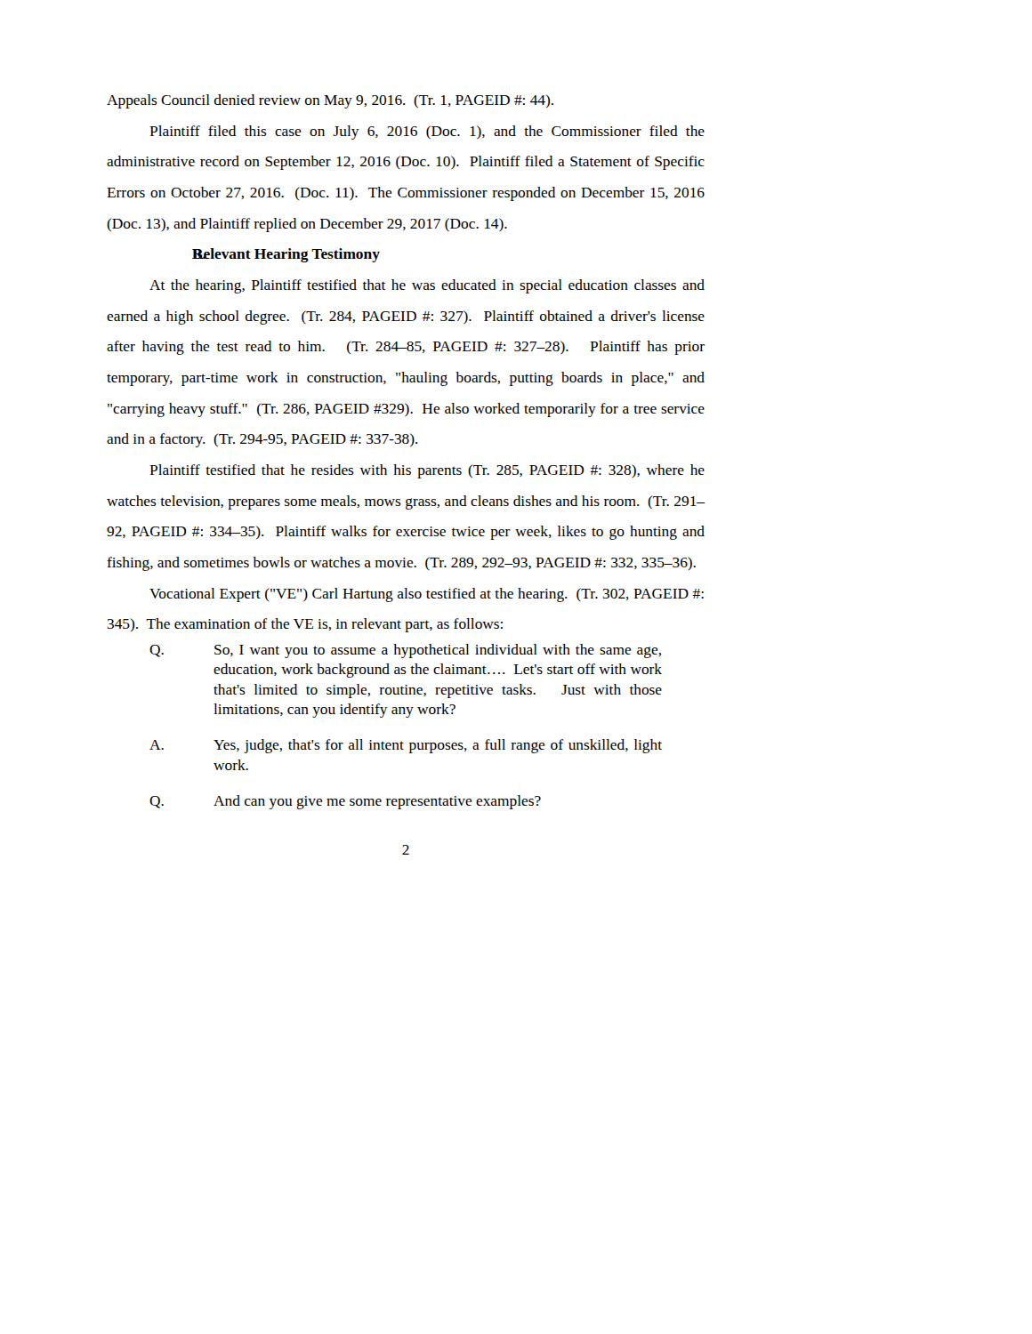Appeals Council denied review on May 9, 2016. (Tr. 1, PAGEID #: 44).
Plaintiff filed this case on July 6, 2016 (Doc. 1), and the Commissioner filed the administrative record on September 12, 2016 (Doc. 10). Plaintiff filed a Statement of Specific Errors on October 27, 2016. (Doc. 11). The Commissioner responded on December 15, 2016 (Doc. 13), and Plaintiff replied on December 29, 2017 (Doc. 14).
B. Relevant Hearing Testimony
At the hearing, Plaintiff testified that he was educated in special education classes and earned a high school degree. (Tr. 284, PAGEID #: 327). Plaintiff obtained a driver's license after having the test read to him. (Tr. 284–85, PAGEID #: 327–28). Plaintiff has prior temporary, part-time work in construction, "hauling boards, putting boards in place," and "carrying heavy stuff." (Tr. 286, PAGEID #329). He also worked temporarily for a tree service and in a factory. (Tr. 294-95, PAGEID #: 337-38).
Plaintiff testified that he resides with his parents (Tr. 285, PAGEID #: 328), where he watches television, prepares some meals, mows grass, and cleans dishes and his room. (Tr. 291–92, PAGEID #: 334–35). Plaintiff walks for exercise twice per week, likes to go hunting and fishing, and sometimes bowls or watches a movie. (Tr. 289, 292–93, PAGEID #: 332, 335–36).
Vocational Expert ("VE") Carl Hartung also testified at the hearing. (Tr. 302, PAGEID #: 345). The examination of the VE is, in relevant part, as follows:
Q.
So, I want you to assume a hypothetical individual with the same age, education, work background as the claimant…. Let's start off with work that's limited to simple, routine, repetitive tasks. Just with those limitations, can you identify any work?
A.
Yes, judge, that's for all intent purposes, a full range of unskilled, light work.
Q.
And can you give me some representative examples?
2